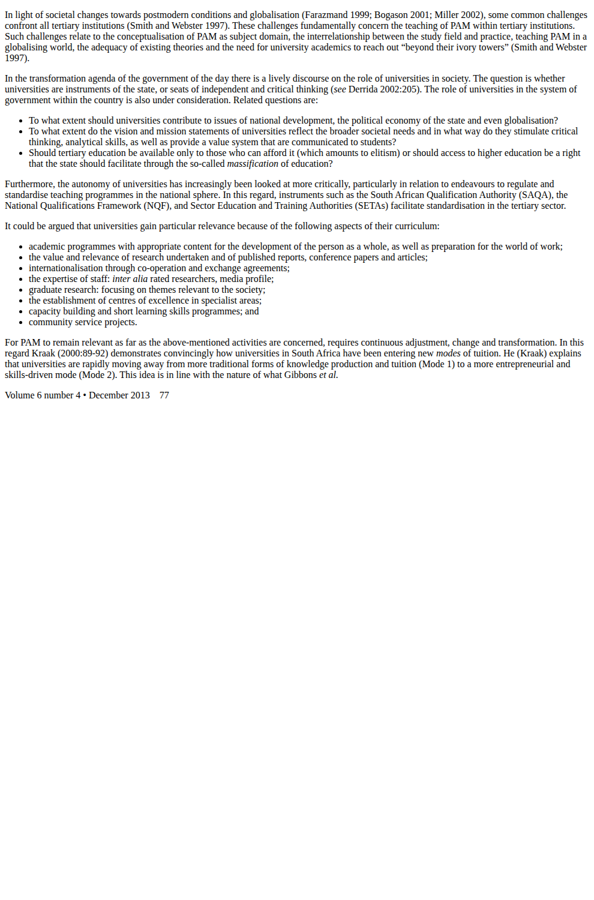In light of societal changes towards postmodern conditions and globalisation (Farazmand 1999; Bogason 2001; Miller 2002), some common challenges confront all tertiary institutions (Smith and Webster 1997). These challenges fundamentally concern the teaching of PAM within tertiary institutions. Such challenges relate to the conceptualisation of PAM as subject domain, the interrelationship between the study field and practice, teaching PAM in a globalising world, the adequacy of existing theories and the need for university academics to reach out “beyond their ivory towers” (Smith and Webster 1997).
In the transformation agenda of the government of the day there is a lively discourse on the role of universities in society. The question is whether universities are instruments of the state, or seats of independent and critical thinking (see Derrida 2002:205). The role of universities in the system of government within the country is also under consideration. Related questions are:
To what extent should universities contribute to issues of national development, the political economy of the state and even globalisation?
To what extent do the vision and mission statements of universities reflect the broader societal needs and in what way do they stimulate critical thinking, analytical skills, as well as provide a value system that are communicated to students?
Should tertiary education be available only to those who can afford it (which amounts to elitism) or should access to higher education be a right that the state should facilitate through the so-called massification of education?
Furthermore, the autonomy of universities has increasingly been looked at more critically, particularly in relation to endeavours to regulate and standardise teaching programmes in the national sphere. In this regard, instruments such as the South African Qualification Authority (SAQA), the National Qualifications Framework (NQF), and Sector Education and Training Authorities (SETAs) facilitate standardisation in the tertiary sector.
It could be argued that universities gain particular relevance because of the following aspects of their curriculum:
academic programmes with appropriate content for the development of the person as a whole, as well as preparation for the world of work;
the value and relevance of research undertaken and of published reports, conference papers and articles;
internationalisation through co-operation and exchange agreements;
the expertise of staff: inter alia rated researchers, media profile;
graduate research: focusing on themes relevant to the society;
the establishment of centres of excellence in specialist areas;
capacity building and short learning skills programmes; and
community service projects.
For PAM to remain relevant as far as the above-mentioned activities are concerned, requires continuous adjustment, change and transformation. In this regard Kraak (2000:89-92) demonstrates convincingly how universities in South Africa have been entering new modes of tuition. He (Kraak) explains that universities are rapidly moving away from more traditional forms of knowledge production and tuition (Mode 1) to a more entrepreneurial and skills-driven mode (Mode 2). This idea is in line with the nature of what Gibbons et al.
Volume 6 number 4 • December 2013 77